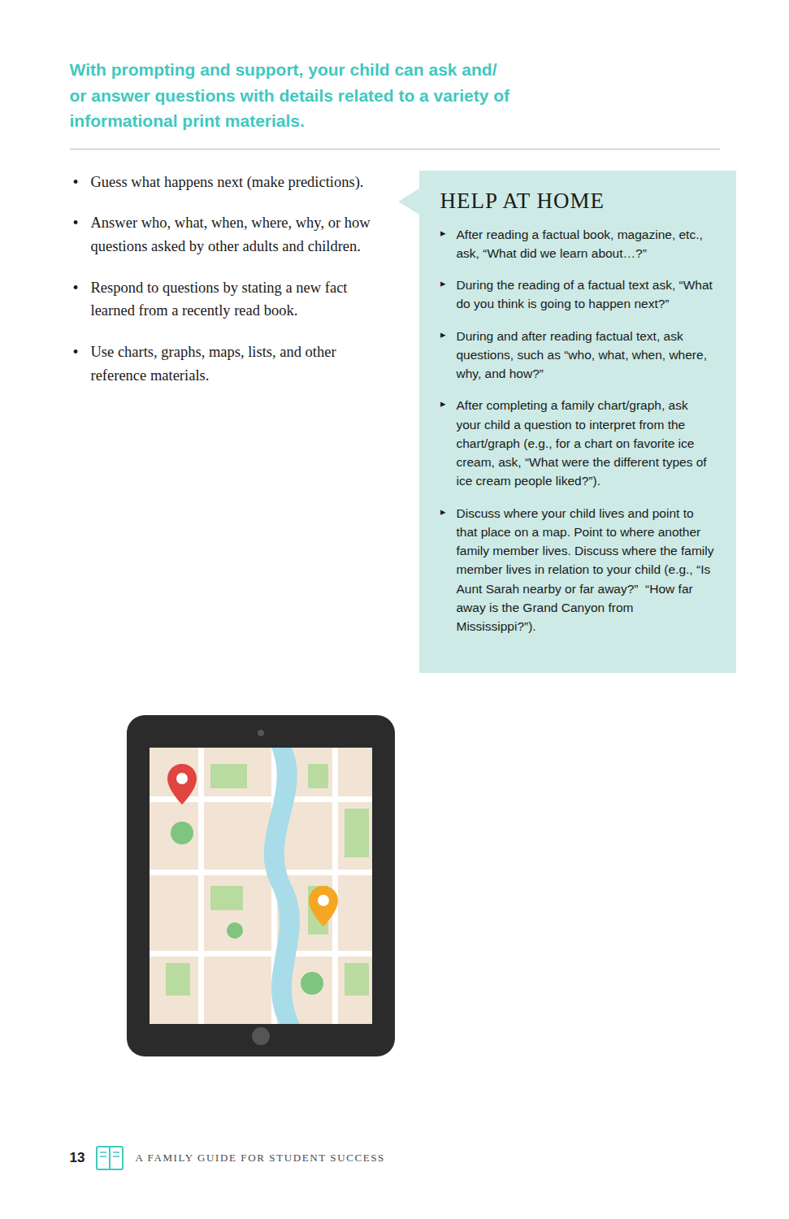With prompting and support, your child can ask and/
or answer questions with details related to a variety of
informational print materials.
Guess what happens next (make predictions).
Answer who, what, when, where, why, or how questions asked by other adults and children.
Respond to questions by stating a new fact learned from a recently read book.
Use charts, graphs, maps, lists, and other reference materials.
HELP AT HOME
After reading a factual book, magazine, etc., ask, “What did we learn about…?”
During the reading of a factual text ask, “What do you think is going to happen next?”
During and after reading factual text, ask questions, such as “who, what, when, where, why, and how?”
After completing a family chart/graph, ask your child a question to interpret from the chart/graph (e.g., for a chart on favorite ice cream, ask, “What were the different types of ice cream people liked?”).
Discuss where your child lives and point to that place on a map. Point to where another family member lives. Discuss where the family member lives in relation to your child (e.g., “Is Aunt Sarah nearby or far away?” “How far away is the Grand Canyon from Mississippi?”).
13 A FAMILY GUIDE FOR STUDENT SUCCESS